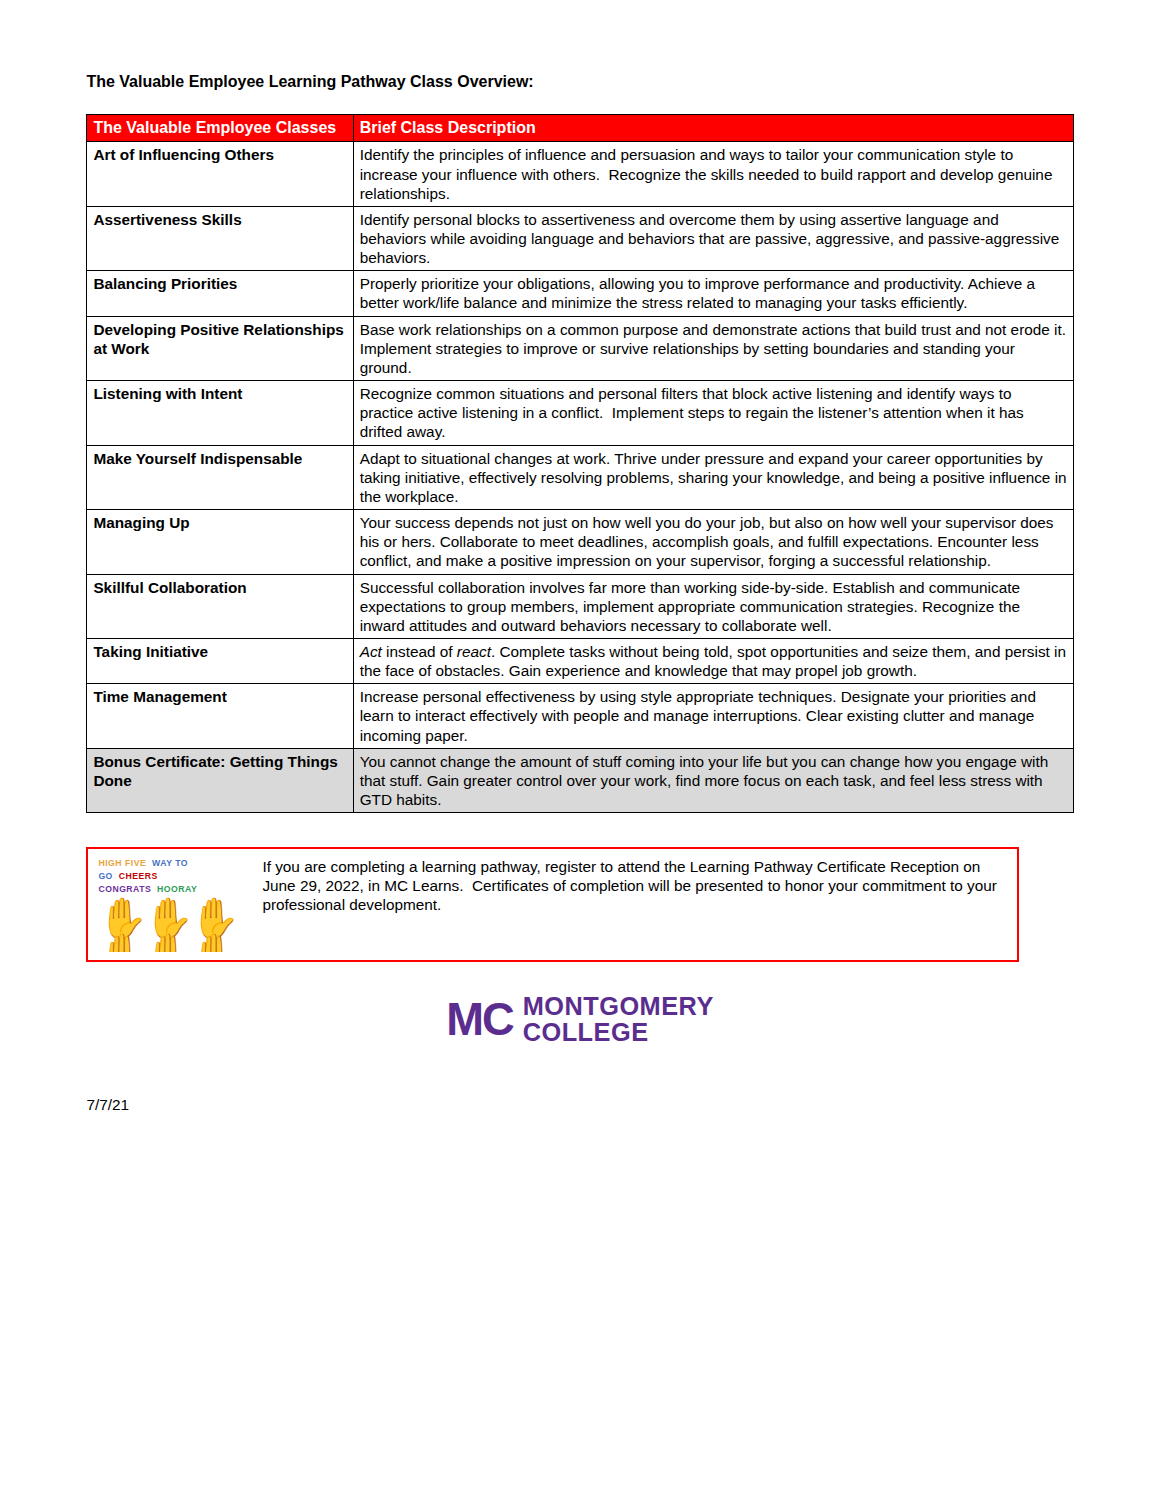The Valuable Employee Learning Pathway Class Overview:
| The Valuable Employee Classes | Brief Class Description |
| --- | --- |
| Art of Influencing Others | Identify the principles of influence and persuasion and ways to tailor your communication style to increase your influence with others. Recognize the skills needed to build rapport and develop genuine relationships. |
| Assertiveness Skills | Identify personal blocks to assertiveness and overcome them by using assertive language and behaviors while avoiding language and behaviors that are passive, aggressive, and passive-aggressive behaviors. |
| Balancing Priorities | Properly prioritize your obligations, allowing you to improve performance and productivity. Achieve a better work/life balance and minimize the stress related to managing your tasks efficiently. |
| Developing Positive Relationships at Work | Base work relationships on a common purpose and demonstrate actions that build trust and not erode it. Implement strategies to improve or survive relationships by setting boundaries and standing your ground. |
| Listening with Intent | Recognize common situations and personal filters that block active listening and identify ways to practice active listening in a conflict. Implement steps to regain the listener’s attention when it has drifted away. |
| Make Yourself Indispensable | Adapt to situational changes at work. Thrive under pressure and expand your career opportunities by taking initiative, effectively resolving problems, sharing your knowledge, and being a positive influence in the workplace. |
| Managing Up | Your success depends not just on how well you do your job, but also on how well your supervisor does his or hers. Collaborate to meet deadlines, accomplish goals, and fulfill expectations. Encounter less conflict, and make a positive impression on your supervisor, forging a successful relationship. |
| Skillful Collaboration | Successful collaboration involves far more than working side-by-side. Establish and communicate expectations to group members, implement appropriate communication strategies. Recognize the inward attitudes and outward behaviors necessary to collaborate well. |
| Taking Initiative | Act instead of react . Complete tasks without being told, spot opportunities and seize them, and persist in the face of obstacles. Gain experience and knowledge that may propel job growth. |
| Time Management | Increase personal effectiveness by using style appropriate techniques. Designate your priorities and learn to interact effectively with people and manage interruptions. Clear existing clutter and manage incoming paper. |
| Bonus Certificate: Getting Things Done | You cannot change the amount of stuff coming into your life but you can change how you engage with that stuff. Gain greater control over your work, find more focus on each task, and feel less stress with GTD habits. |
HIGH FIVE WAY TO GO CHEERS
CONGRATS HOORAY
✋✋✋✋✋✋
If you are completing a learning pathway, register to attend the Learning Pathway Certificate Reception on June 29, 2022, in MC Learns. Certificates of completion will be presented to honor your commitment to your professional development.
MC
MONTGOMERY
COLLEGE
7/7/21